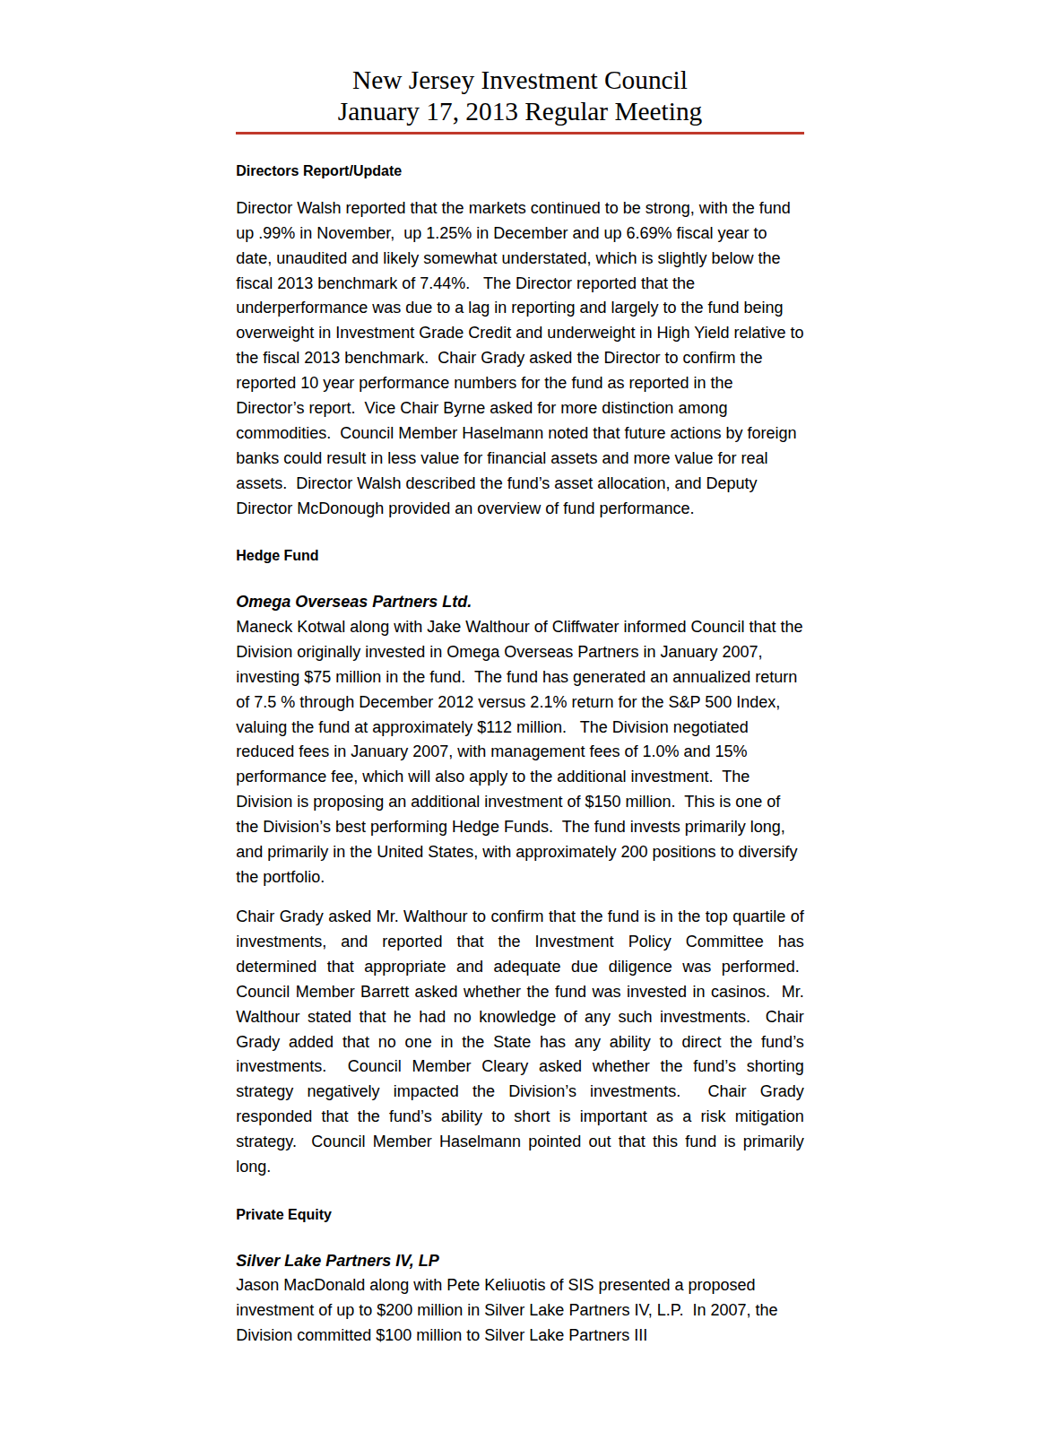New Jersey Investment Council January 17, 2013 Regular Meeting
Directors Report/Update
Director Walsh reported that the markets continued to be strong, with the fund up .99% in November, up 1.25% in December and up 6.69% fiscal year to date, unaudited and likely somewhat understated, which is slightly below the fiscal 2013 benchmark of 7.44%. The Director reported that the underperformance was due to a lag in reporting and largely to the fund being overweight in Investment Grade Credit and underweight in High Yield relative to the fiscal 2013 benchmark. Chair Grady asked the Director to confirm the reported 10 year performance numbers for the fund as reported in the Director’s report. Vice Chair Byrne asked for more distinction among commodities. Council Member Haselmann noted that future actions by foreign banks could result in less value for financial assets and more value for real assets. Director Walsh described the fund’s asset allocation, and Deputy Director McDonough provided an overview of fund performance.
Hedge Fund
Omega Overseas Partners Ltd.
Maneck Kotwal along with Jake Walthour of Cliffwater informed Council that the Division originally invested in Omega Overseas Partners in January 2007, investing $75 million in the fund. The fund has generated an annualized return of 7.5 % through December 2012 versus 2.1% return for the S&P 500 Index, valuing the fund at approximately $112 million. The Division negotiated reduced fees in January 2007, with management fees of 1.0% and 15% performance fee, which will also apply to the additional investment. The Division is proposing an additional investment of $150 million. This is one of the Division’s best performing Hedge Funds. The fund invests primarily long, and primarily in the United States, with approximately 200 positions to diversify the portfolio.
Chair Grady asked Mr. Walthour to confirm that the fund is in the top quartile of investments, and reported that the Investment Policy Committee has determined that appropriate and adequate due diligence was performed. Council Member Barrett asked whether the fund was invested in casinos. Mr. Walthour stated that he had no knowledge of any such investments. Chair Grady added that no one in the State has any ability to direct the fund’s investments. Council Member Cleary asked whether the fund’s shorting strategy negatively impacted the Division’s investments. Chair Grady responded that the fund’s ability to short is important as a risk mitigation strategy. Council Member Haselmann pointed out that this fund is primarily long.
Private Equity
Silver Lake Partners IV, LP
Jason MacDonald along with Pete Keliuotis of SIS presented a proposed investment of up to $200 million in Silver Lake Partners IV, L.P. In 2007, the Division committed $100 million to Silver Lake Partners III